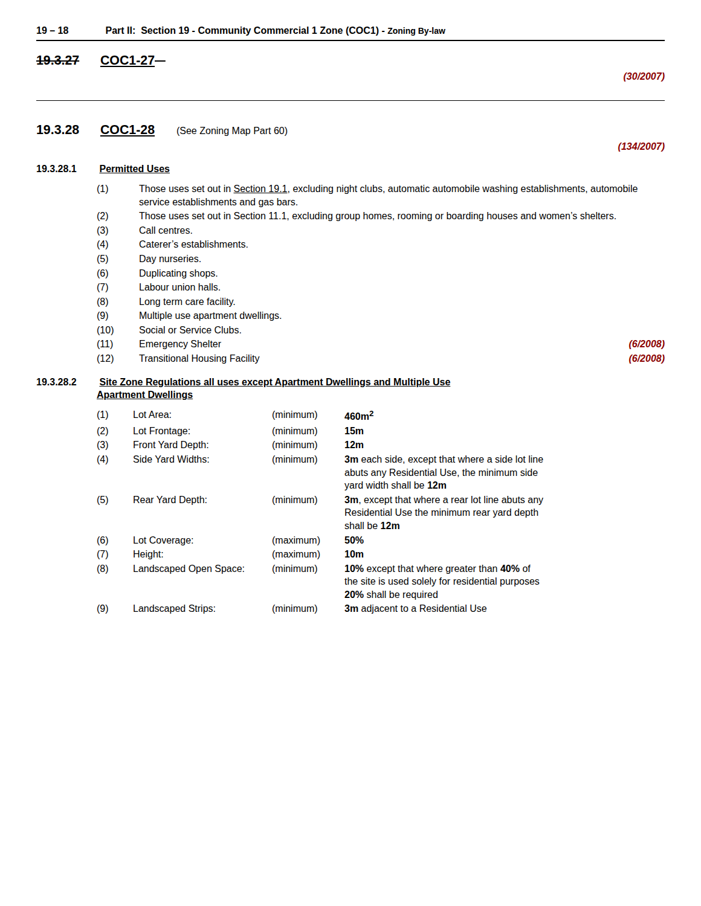19 – 18 Part II: Section 19 - Community Commercial 1 Zone (COC1) - Zoning By-law
19.3.27 COC1-27
(30/2007)
19.3.28 COC1-28 (See Zoning Map Part 60)
(134/2007)
19.3.28.1 Permitted Uses
| (1) | Those uses set out in Section 19.1 , excluding night clubs, automatic automobile washing establishments, automobile service establishments and gas bars. |
| (2) | Those uses set out in Section 11.1, excluding group homes, rooming or boarding houses and women’s shelters. |
| (3) | Call centres. |
| (4) | Caterer’s establishments. |
| (5) | Day nurseries. |
| (6) | Duplicating shops. |
| (7) | Labour union halls. |
| (8) | Long term care facility. |
| (9) | Multiple use apartment dwellings. |
| (10) | Social or Service Clubs. |
| (11) | Emergency Shelter | ( 6/2008) |
| (12) | Transitional Housing Facility | ( 6/2008) |
19.3.28.2 Site Zone Regulations all uses except Apartment Dwellings and Multiple Use
Apartment Dwellings
| (1) | Lot Area: | (minimum) | 460m 2 |
| (2) | Lot Frontage: | (minimum) | 15m |
| (3) | Front Yard Depth: | (minimum) | 12m |
| (4) | Side Yard Widths: | (minimum) | 3m each side, except that where a side lot line abuts any Residential Use, the minimum side yard width shall be 12m |
| (5) | Rear Yard Depth: | (minimum) | 3m , except that where a rear lot line abuts any Residential Use the minimum rear yard depth shall be 12m |
| (6) | Lot Coverage: | (maximum) | 50% |
| (7) | Height: | (maximum) | 10m |
| (8) | Landscaped Open Space: | (minimum) | 10% except that where greater than 40% of the site is used solely for residential purposes 20% shall be required |
| (9) | Landscaped Strips: | (minimum) | 3m adjacent to a Residential Use |